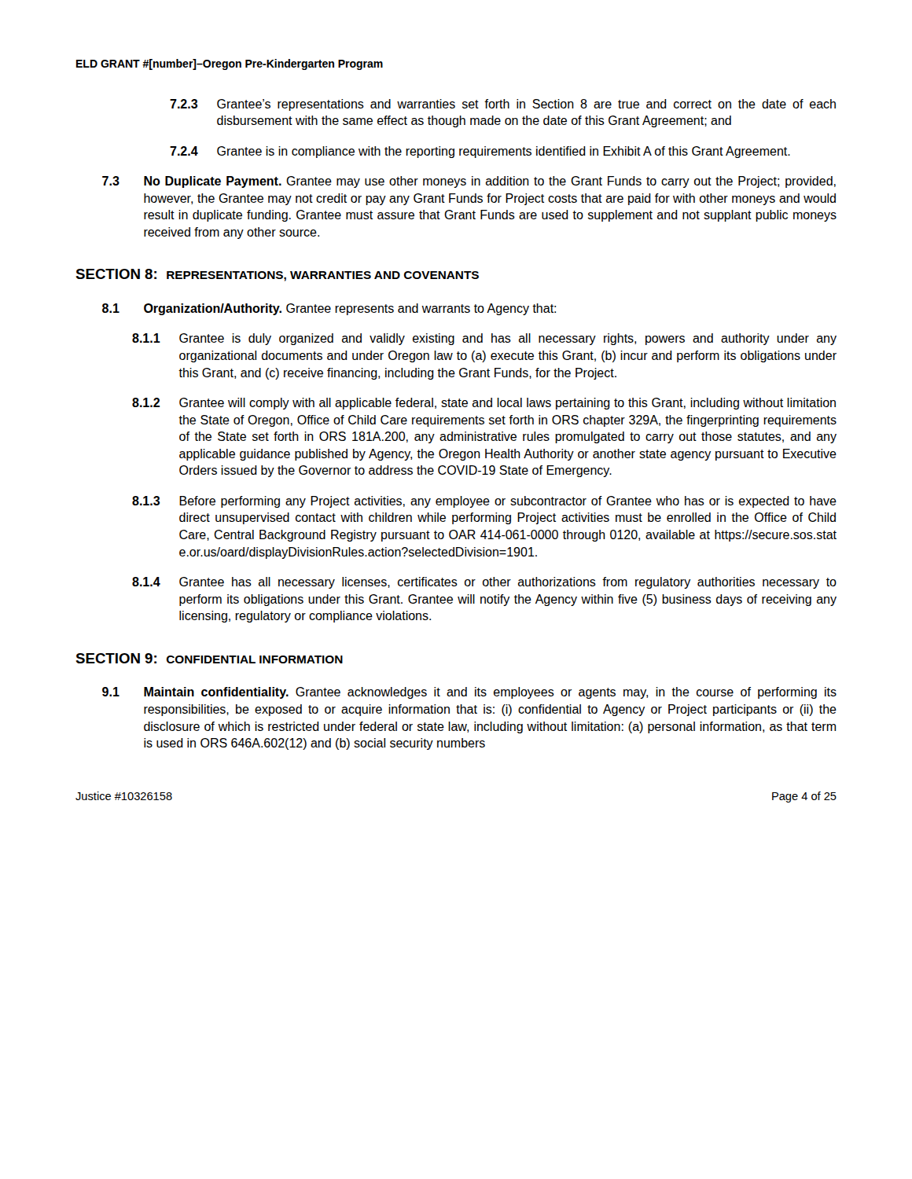ELD GRANT #[number]–Oregon Pre-Kindergarten Program
7.2.3
Grantee’s representations and warranties set forth in Section 8 are true and correct on the date of each disbursement with the same effect as though made on the date of this Grant Agreement; and
7.2.4
Grantee is in compliance with the reporting requirements identified in Exhibit A of this Grant Agreement.
7.3
No Duplicate Payment. Grantee may use other moneys in addition to the Grant Funds to carry out the Project; provided, however, the Grantee may not credit or pay any Grant Funds for Project costs that are paid for with other moneys and would result in duplicate funding. Grantee must assure that Grant Funds are used to supplement and not supplant public moneys received from any other source.
SECTION 8: REPRESENTATIONS, WARRANTIES AND COVENANTS
8.1
Organization/Authority. Grantee represents and warrants to Agency that:
8.1.1
Grantee is duly organized and validly existing and has all necessary rights, powers and authority under any organizational documents and under Oregon law to (a) execute this Grant, (b) incur and perform its obligations under this Grant, and (c) receive financing, including the Grant Funds, for the Project.
8.1.2
Grantee will comply with all applicable federal, state and local laws pertaining to this Grant, including without limitation the State of Oregon, Office of Child Care requirements set forth in ORS chapter 329A, the fingerprinting requirements of the State set forth in ORS 181A.200, any administrative rules promulgated to carry out those statutes, and any applicable guidance published by Agency, the Oregon Health Authority or another state agency pursuant to Executive Orders issued by the Governor to address the COVID-19 State of Emergency.
8.1.3
Before performing any Project activities, any employee or subcontractor of Grantee who has or is expected to have direct unsupervised contact with children while performing Project activities must be enrolled in the Office of Child Care, Central Background Registry pursuant to OAR 414-061-0000 through 0120, available at https://secure.sos.state.or.us/oard/displayDivisionRules.action?selectedDivision=1901.
8.1.4
Grantee has all necessary licenses, certificates or other authorizations from regulatory authorities necessary to perform its obligations under this Grant. Grantee will notify the Agency within five (5) business days of receiving any licensing, regulatory or compliance violations.
SECTION 9: CONFIDENTIAL INFORMATION
9.1
Maintain confidentiality. Grantee acknowledges it and its employees or agents may, in the course of performing its responsibilities, be exposed to or acquire information that is: (i) confidential to Agency or Project participants or (ii) the disclosure of which is restricted under federal or state law, including without limitation: (a) personal information, as that term is used in ORS 646A.602(12) and (b) social security numbers
Justice #10326158
Page 4 of 25